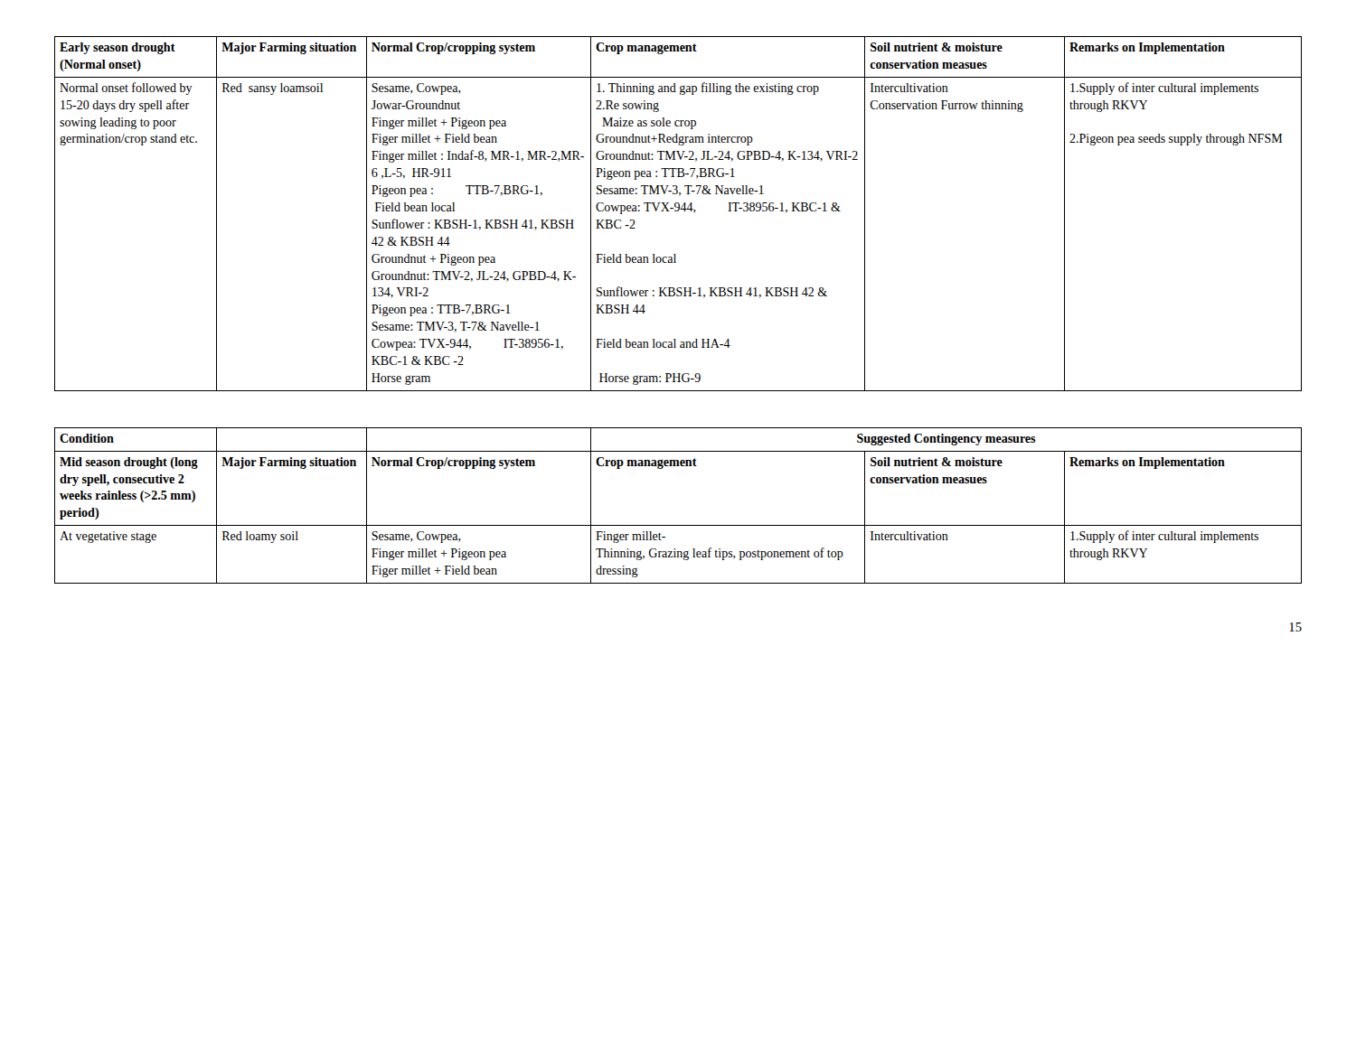| Early season drought (Normal onset) | Major Farming situation | Normal Crop/cropping system | Crop management | Soil nutrient & moisture conservation measues | Remarks on Implementation |
| --- | --- | --- | --- | --- | --- |
| Normal onset followed by 15-20 days dry spell after sowing leading to poor germination/crop stand etc. | Red sansy loamsoil | Sesame, Cowpea, Jowar-Groundnut Finger millet + Pigeon pea Figer millet + Field bean Finger millet : Indaf-8, MR-1, MR-2,MR-6 ,L-5, HR-911 Pigeon pea : TTB-7,BRG-1, Field bean local Sunflower : KBSH-1, KBSH 41, KBSH 42 & KBSH 44 Groundnut + Pigeon pea Groundnut: TMV-2, JL-24, GPBD-4, K-134, VRI-2 Pigeon pea : TTB-7,BRG-1 Sesame: TMV-3, T-7& Navelle-1 Cowpea: TVX-944, IT-38956-1, KBC-1 & KBC -2 Horse gram | 1. Thinning and gap filling the existing crop 2.Re sowing Maize as sole crop Groundnut+Redgram intercrop Groundnut: TMV-2, JL-24, GPBD-4, K-134, VRI-2 Pigeon pea : TTB-7,BRG-1 Sesame: TMV-3, T-7& Navelle-1 Cowpea: TVX-944, IT-38956-1, KBC-1 & KBC -2 Field bean local Sunflower : KBSH-1, KBSH 41, KBSH 42 & KBSH 44 Field bean local and HA-4 Horse gram: PHG-9 | Intercultivation Conservation Furrow thinning | 1.Supply of inter cultural implements through RKVY 2.Pigeon pea seeds supply through NFSM |
| Condition | | | Suggested Contingency measures |
| --- | --- | --- | --- |
| Mid season drought (long dry spell, consecutive 2 weeks rainless (>2.5 mm) period) | Major Farming situation | Normal Crop/cropping system | Crop management | Soil nutrient & moisture conservation measues | Remarks on Implementation |
| At vegetative stage | Red loamy soil | Sesame, Cowpea, Finger millet + Pigeon pea Figer millet + Field bean | Finger millet- Thinning, Grazing leaf tips, postponement of top dressing | Intercultivation | 1.Supply of inter cultural implements through RKVY |
15